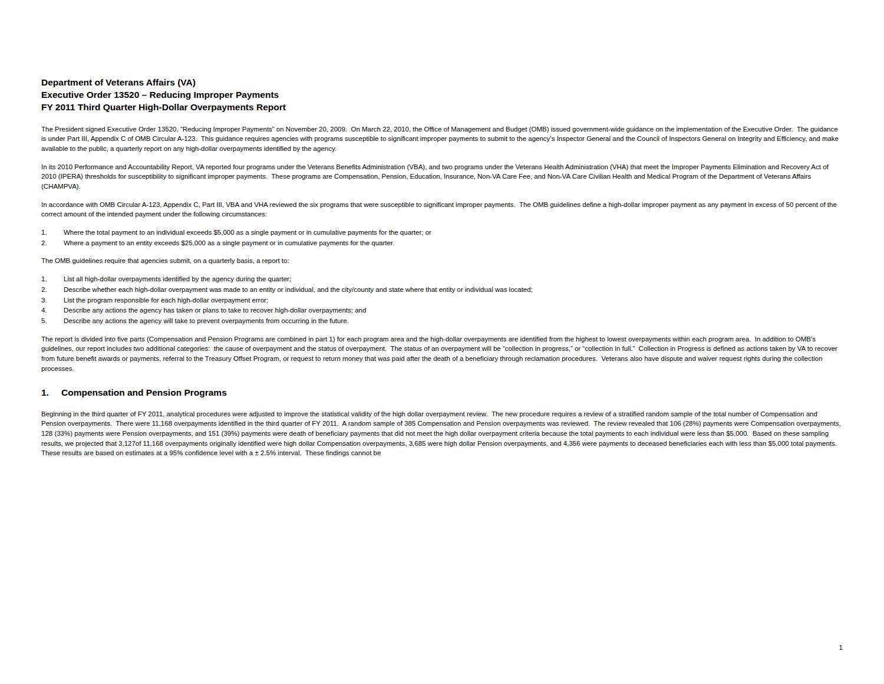Department of Veterans Affairs (VA)
Executive Order 13520 – Reducing Improper Payments
FY 2011 Third Quarter High-Dollar Overpayments Report
The President signed Executive Order 13520, “Reducing Improper Payments” on November 20, 2009. On March 22, 2010, the Office of Management and Budget (OMB) issued government-wide guidance on the implementation of the Executive Order. The guidance is under Part III, Appendix C of OMB Circular A-123. This guidance requires agencies with programs susceptible to significant improper payments to submit to the agency’s Inspector General and the Council of Inspectors General on Integrity and Efficiency, and make available to the public, a quarterly report on any high-dollar overpayments identified by the agency.
In its 2010 Performance and Accountability Report, VA reported four programs under the Veterans Benefits Administration (VBA), and two programs under the Veterans Health Administration (VHA) that meet the Improper Payments Elimination and Recovery Act of 2010 (IPERA) thresholds for susceptibility to significant improper payments. These programs are Compensation, Pension, Education, Insurance, Non-VA Care Fee, and Non-VA Care Civilian Health and Medical Program of the Department of Veterans Affairs (CHAMPVA).
In accordance with OMB Circular A-123, Appendix C, Part III, VBA and VHA reviewed the six programs that were susceptible to significant improper payments. The OMB guidelines define a high-dollar improper payment as any payment in excess of 50 percent of the correct amount of the intended payment under the following circumstances:
1. Where the total payment to an individual exceeds $5,000 as a single payment or in cumulative payments for the quarter; or
2. Where a payment to an entity exceeds $25,000 as a single payment or in cumulative payments for the quarter.
The OMB guidelines require that agencies submit, on a quarterly basis, a report to:
1. List all high-dollar overpayments identified by the agency during the quarter;
2. Describe whether each high-dollar overpayment was made to an entity or individual, and the city/county and state where that entity or individual was located;
3. List the program responsible for each high-dollar overpayment error;
4. Describe any actions the agency has taken or plans to take to recover high-dollar overpayments; and
5. Describe any actions the agency will take to prevent overpayments from occurring in the future.
The report is divided into five parts (Compensation and Pension Programs are combined in part 1) for each program area and the high-dollar overpayments are identified from the highest to lowest overpayments within each program area. In addition to OMB’s guidelines, our report includes two additional categories: the cause of overpayment and the status of overpayment. The status of an overpayment will be “collection in progress,” or “collection in full.” Collection in Progress is defined as actions taken by VA to recover from future benefit awards or payments, referral to the Treasury Offset Program, or request to return money that was paid after the death of a beneficiary through reclamation procedures. Veterans also have dispute and waiver request rights during the collection processes.
1. Compensation and Pension Programs
Beginning in the third quarter of FY 2011, analytical procedures were adjusted to improve the statistical validity of the high dollar overpayment review. The new procedure requires a review of a stratified random sample of the total number of Compensation and Pension overpayments. There were 11,168 overpayments identified in the third quarter of FY 2011. A random sample of 385 Compensation and Pension overpayments was reviewed. The review revealed that 106 (28%) payments were Compensation overpayments, 128 (33%) payments were Pension overpayments, and 151 (39%) payments were death of beneficiary payments that did not meet the high dollar overpayment criteria because the total payments to each individual were less than $5,000. Based on these sampling results, we projected that 3,127of 11,168 overpayments originally identified were high dollar Compensation overpayments, 3,685 were high dollar Pension overpayments, and 4,356 were payments to deceased beneficiaries each with less than $5,000 total payments. These results are based on estimates at a 95% confidence level with a ± 2.5% interval. These findings cannot be
1